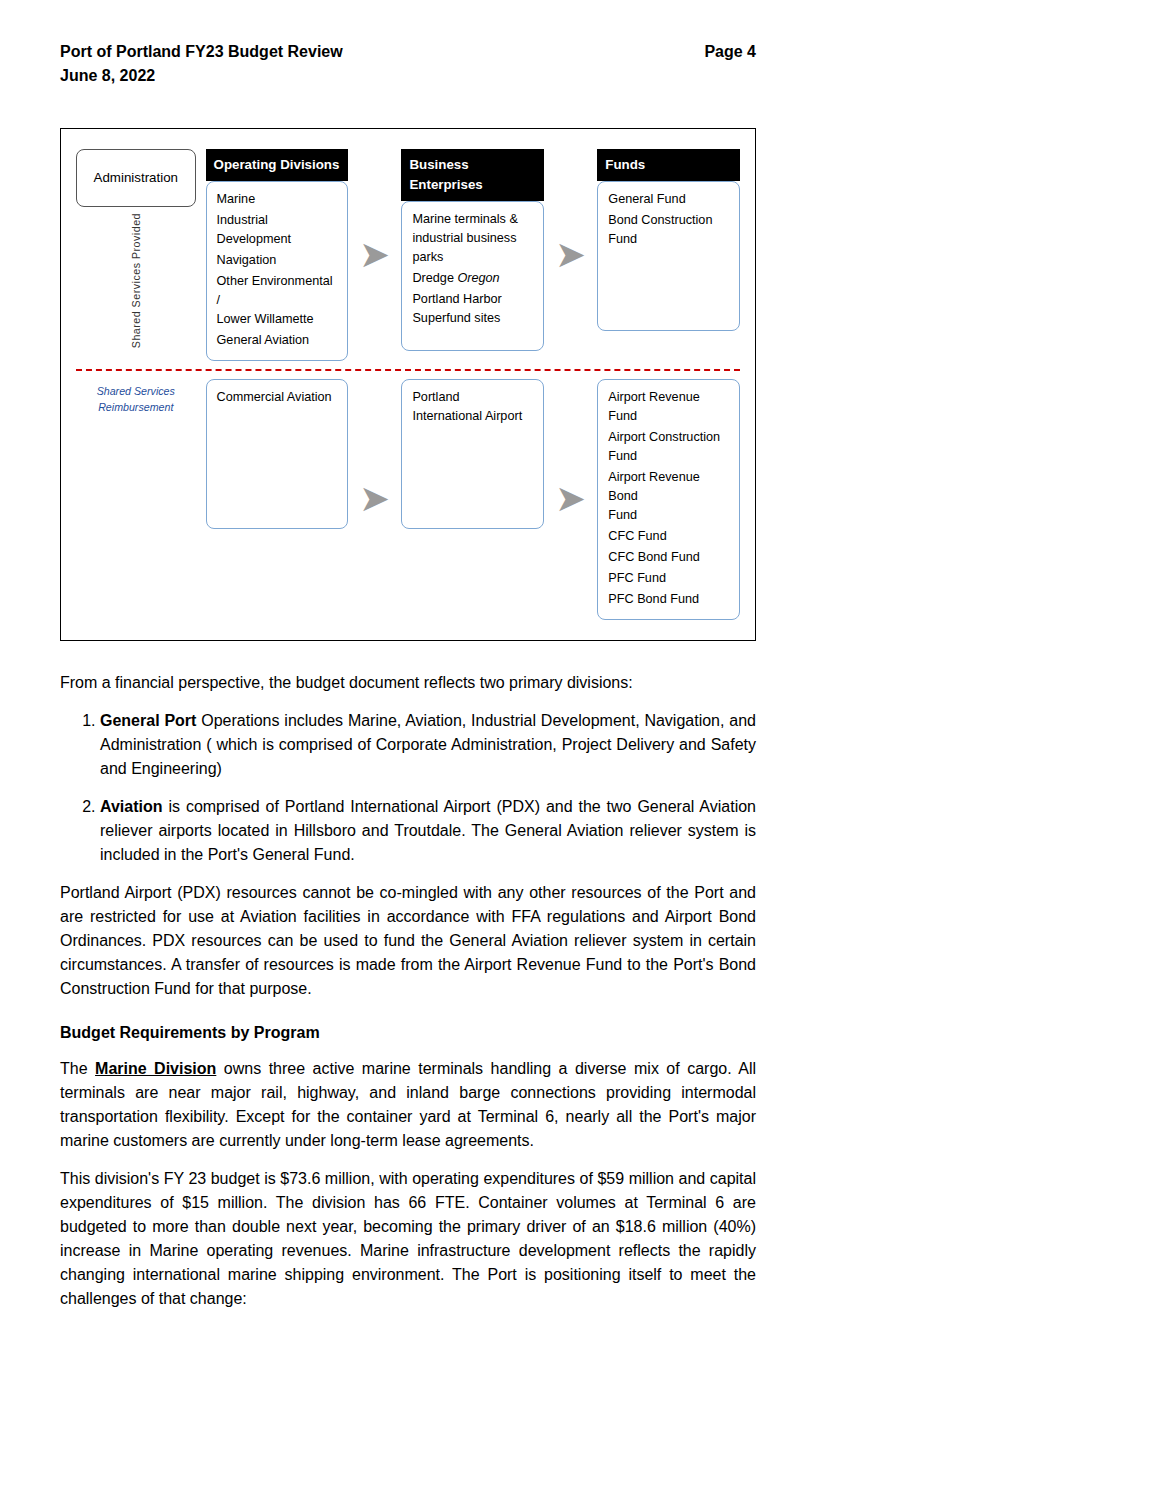Port of Portland FY23 Budget Review
June 8, 2022
Page 4
Administration
Shared Services Provided
Operating Divisions
Marine
Industrial Development
Navigation
Other Environmental /
Lower Willamette
General Aviation
➤
Business Enterprises
Marine terminals &
industrial business parks
Dredge Oregon
Portland Harbor
Superfund sites
➤
Funds
General Fund
Bond Construction Fund
Shared Services
Reimbursement
Commercial Aviation
➤
Portland
International Airport
➤
Airport Revenue Fund
Airport Construction
Fund
Airport Revenue Bond
Fund
CFC Fund
CFC Bond Fund
PFC Fund
PFC Bond Fund
From a financial perspective, the budget document reflects two primary divisions:
General Port Operations includes Marine, Aviation, Industrial Development, Navigation, and Administration ( which is comprised of Corporate Administration, Project Delivery and Safety and Engineering)
Aviation is comprised of Portland International Airport (PDX) and the two General Aviation reliever airports located in Hillsboro and Troutdale. The General Aviation reliever system is included in the Port's General Fund.
Portland Airport (PDX) resources cannot be co-mingled with any other resources of the Port and are restricted for use at Aviation facilities in accordance with FFA regulations and Airport Bond Ordinances. PDX resources can be used to fund the General Aviation reliever system in certain circumstances. A transfer of resources is made from the Airport Revenue Fund to the Port's Bond Construction Fund for that purpose.
Budget Requirements by Program
The Marine Division owns three active marine terminals handling a diverse mix of cargo. All terminals are near major rail, highway, and inland barge connections providing intermodal transportation flexibility. Except for the container yard at Terminal 6, nearly all the Port's major marine customers are currently under long-term lease agreements.
This division's FY 23 budget is $73.6 million, with operating expenditures of $59 million and capital expenditures of $15 million. The division has 66 FTE. Container volumes at Terminal 6 are budgeted to more than double next year, becoming the primary driver of an $18.6 million (40%) increase in Marine operating revenues. Marine infrastructure development reflects the rapidly changing international marine shipping environment. The Port is positioning itself to meet the challenges of that change: